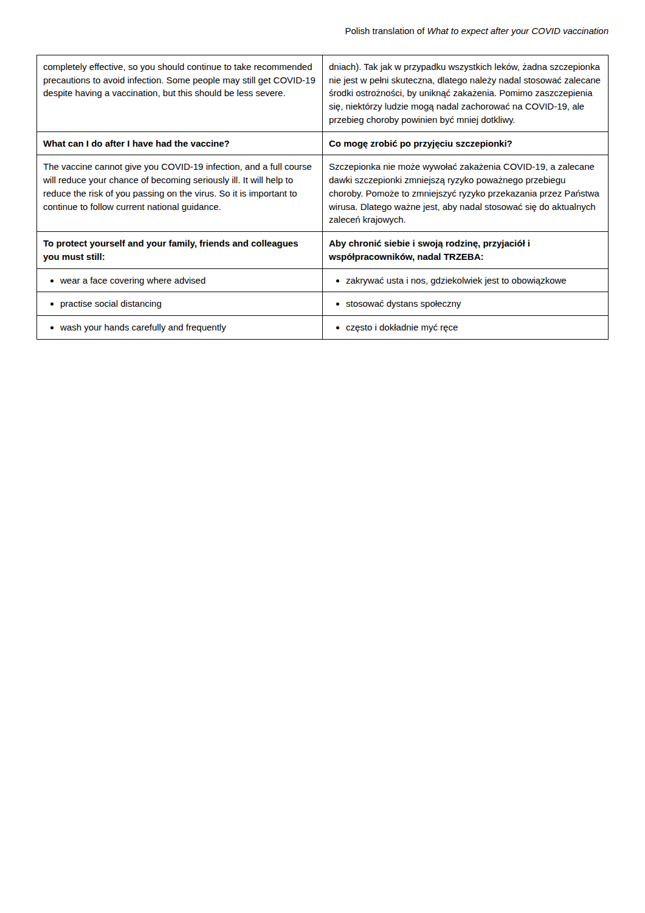Polish translation of What to expect after your COVID vaccination
| completely effective, so you should continue to take recommended precautions to avoid infection. Some people may still get COVID-19 despite having a vaccination, but this should be less severe. | dniach). Tak jak w przypadku wszystkich leków, żadna szczepionka nie jest w pełni skuteczna, dlatego należy nadal stosować zalecane środki ostrożności, by uniknąć zakażenia. Pomimo zaszczepienia się, niektórzy ludzie mogą nadal zachorować na COVID-19, ale przebieg choroby powinien być mniej dotkliwy. |
| What can I do after I have had the vaccine? | Co mogę zrobić po przyjęciu szczepionki? |
| The vaccine cannot give you COVID-19 infection, and a full course will reduce your chance of becoming seriously ill. It will help to reduce the risk of you passing on the virus. So it is important to continue to follow current national guidance. | Szczepionka nie może wywołać zakażenia COVID-19, a zalecane dawki szczepionki zmniejszą ryzyko poważnego przebiegu choroby. Pomoże to zmniejszyć ryzyko przekazania przez Państwa wirusa. Dlatego ważne jest, aby nadal stosować się do aktualnych zaleceń krajowych. |
| To protect yourself and your family, friends and colleagues you must still: | Aby chronić siebie i swoją rodzinę, przyjaciół i współpracowników, nadal TRZEBA: |
| wear a face covering where advised | zakrywać usta i nos, gdziekolwiek jest to obowiązkowe |
| practise social distancing | stosować dystans społeczny |
| wash your hands carefully and frequently | często i dokładnie myć ręce |